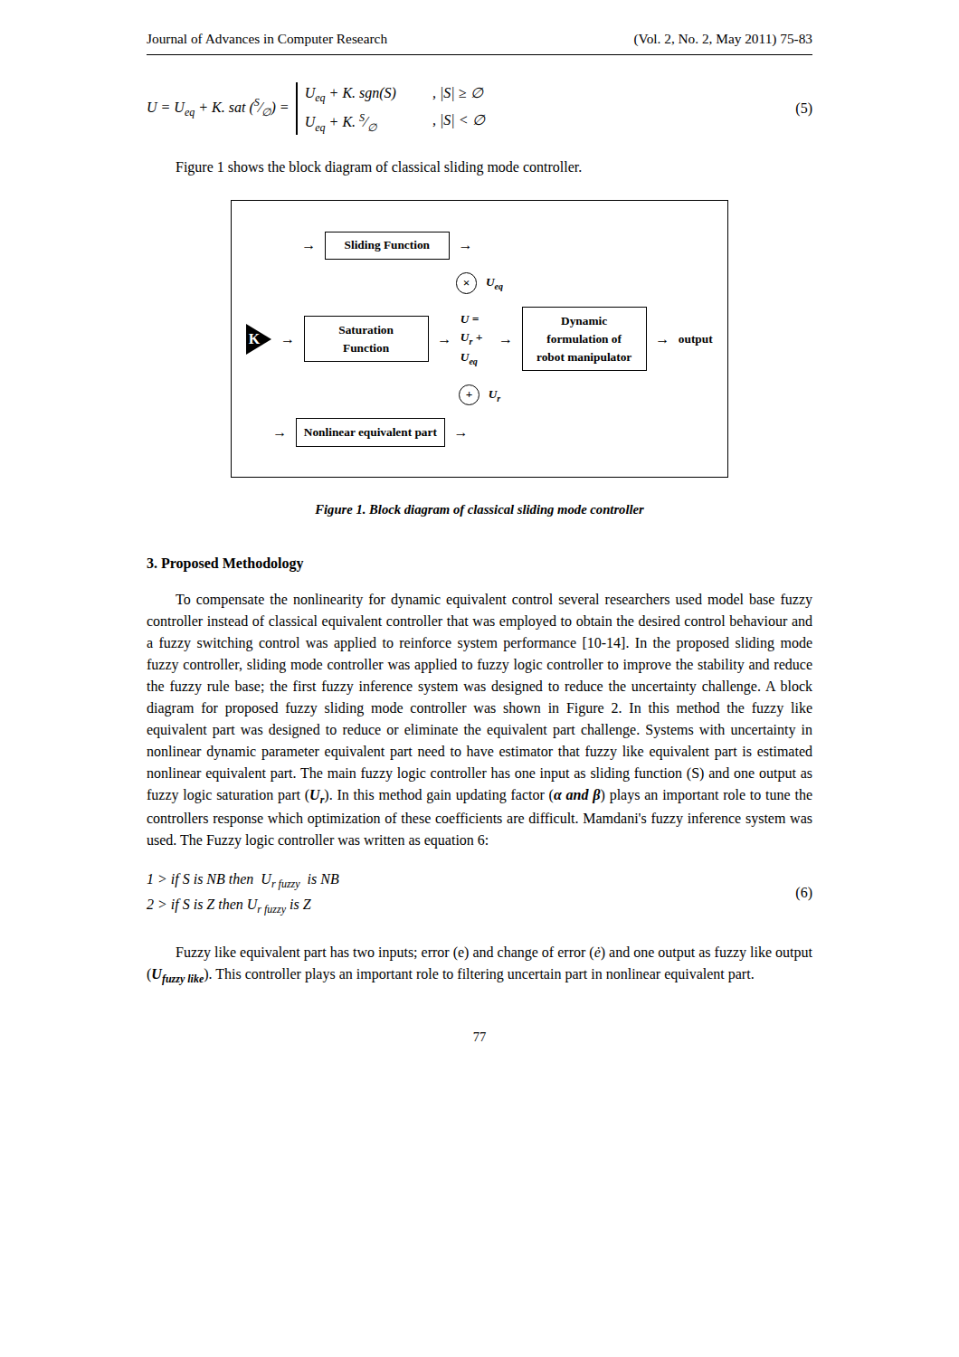Journal of Advances in Computer Research (Vol. 2, No. 2, May 2011) 75-83
U = Ueq + K. sat (S⁄∅) = Ueq + K. sgn(S), |S| ≥ ∅ Ueq + K. S⁄∅, |S| < ∅
(5)
Figure 1 shows the block diagram of classical sliding mode controller.
→ Sliding Function →
× Ueq
K → Saturation
Function → U = Ur + Ueq → Dynamic
formulation of
robot manipulator → output
+ Ur
→ Nonlinear equivalent part →
Figure 1. Block diagram of classical sliding mode controller
3. Proposed Methodology
To compensate the nonlinearity for dynamic equivalent control several researchers used model base fuzzy controller instead of classical equivalent controller that was employed to obtain the desired control behaviour and a fuzzy switching control was applied to reinforce system performance [10-14]. In the proposed sliding mode fuzzy controller, sliding mode controller was applied to fuzzy logic controller to improve the stability and reduce the fuzzy rule base; the first fuzzy inference system was designed to reduce the uncertainty challenge. A block diagram for proposed fuzzy sliding mode controller was shown in Figure 2. In this method the fuzzy like equivalent part was designed to reduce or eliminate the equivalent part challenge. Systems with uncertainty in nonlinear dynamic parameter equivalent part need to have estimator that fuzzy like equivalent part is estimated nonlinear equivalent part. The main fuzzy logic controller has one input as sliding function (S) and one output as fuzzy logic saturation part (Ur). In this method gain updating factor (α and β) plays an important role to tune the controllers response which optimization of these coefficients are difficult. Mamdani's fuzzy inference system was used. The Fuzzy logic controller was written as equation 6:
1 > if S is NB then Ur fuzzy is NB
2 > if S is Z then Ur fuzzy is Z
(6)
Fuzzy like equivalent part has two inputs; error (e) and change of error (ė) and one output as fuzzy like output (Ufuzzy like). This controller plays an important role to filtering uncertain part in nonlinear equivalent part.
77